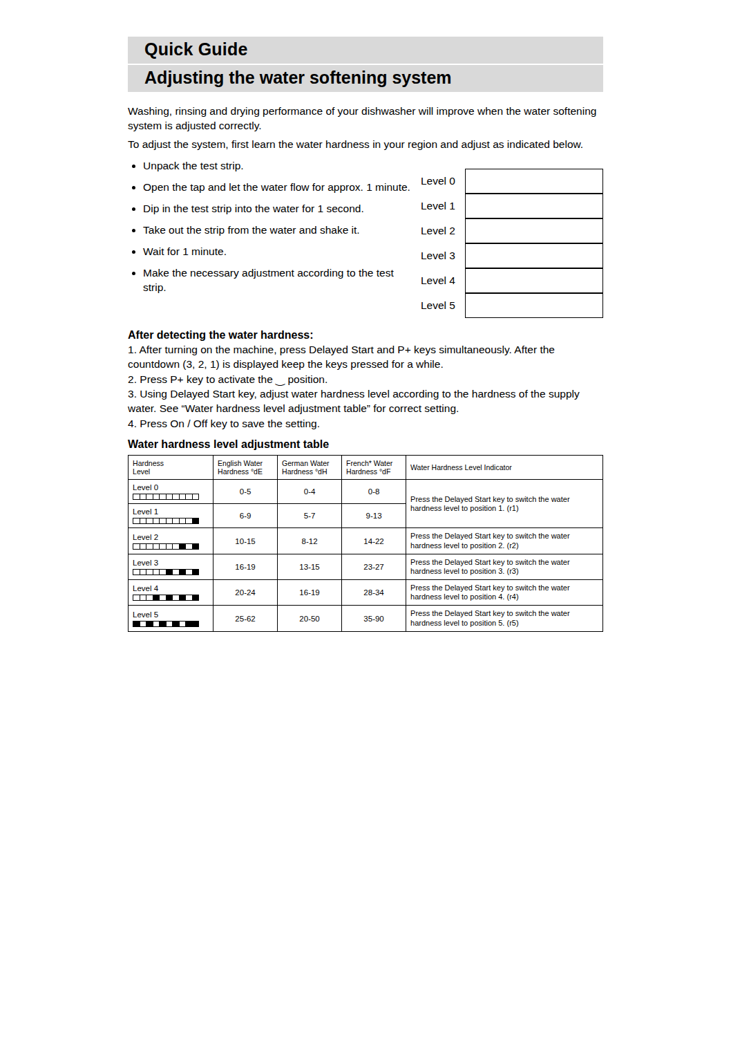Quick Guide
Adjusting the water softening system
Washing, rinsing and drying performance of your dishwasher will improve when the water softening system is adjusted correctly.
To adjust the system, first learn the water hardness in your region and adjust as indicated below.
Unpack the test strip.
Open the tap and let the water flow for approx. 1 minute.
Dip in the test strip into the water for 1 second.
Take out the strip from the water and shake it.
Wait for 1 minute.
Make the necessary adjustment according to the test strip.
Level 0
Level 1
Level 2
Level 3
Level 4
Level 5
After detecting the water hardness:
1. After turning on the machine, press Delayed Start and P+ keys simultaneously. After the countdown (3, 2, 1) is displayed keep the keys pressed for a while.
2. Press P+ key to activate the ‿ position.
3. Using Delayed Start key, adjust water hardness level according to the hardness of the supply water. See “Water hardness level adjustment table” for correct setting.
4. Press On / Off key to save the setting.
Water hardness level adjustment table
| Hardness Level | English Water Hardness °dE | German Water Hardness °dH | French* Water Hardness °dF | Water Hardness Level Indicator |
| --- | --- | --- | --- | --- |
| Level 0 | 0-5 | 0-4 | 0-8 | Press the Delayed Start key to switch the water hardness level to position 1. (r1) |
| Level 1 | 6-9 | 5-7 | 9-13 |
| Level 2 | 10-15 | 8-12 | 14-22 | Press the Delayed Start key to switch the water hardness level to position 2. (r2) |
| Level 3 | 16-19 | 13-15 | 23-27 | Press the Delayed Start key to switch the water hardness level to position 3. (r3) |
| Level 4 | 20-24 | 16-19 | 28-34 | Press the Delayed Start key to switch the water hardness level to position 4. (r4) |
| Level 5 | 25-62 | 20-50 | 35-90 | Press the Delayed Start key to switch the water hardness level to position 5. (r5) |